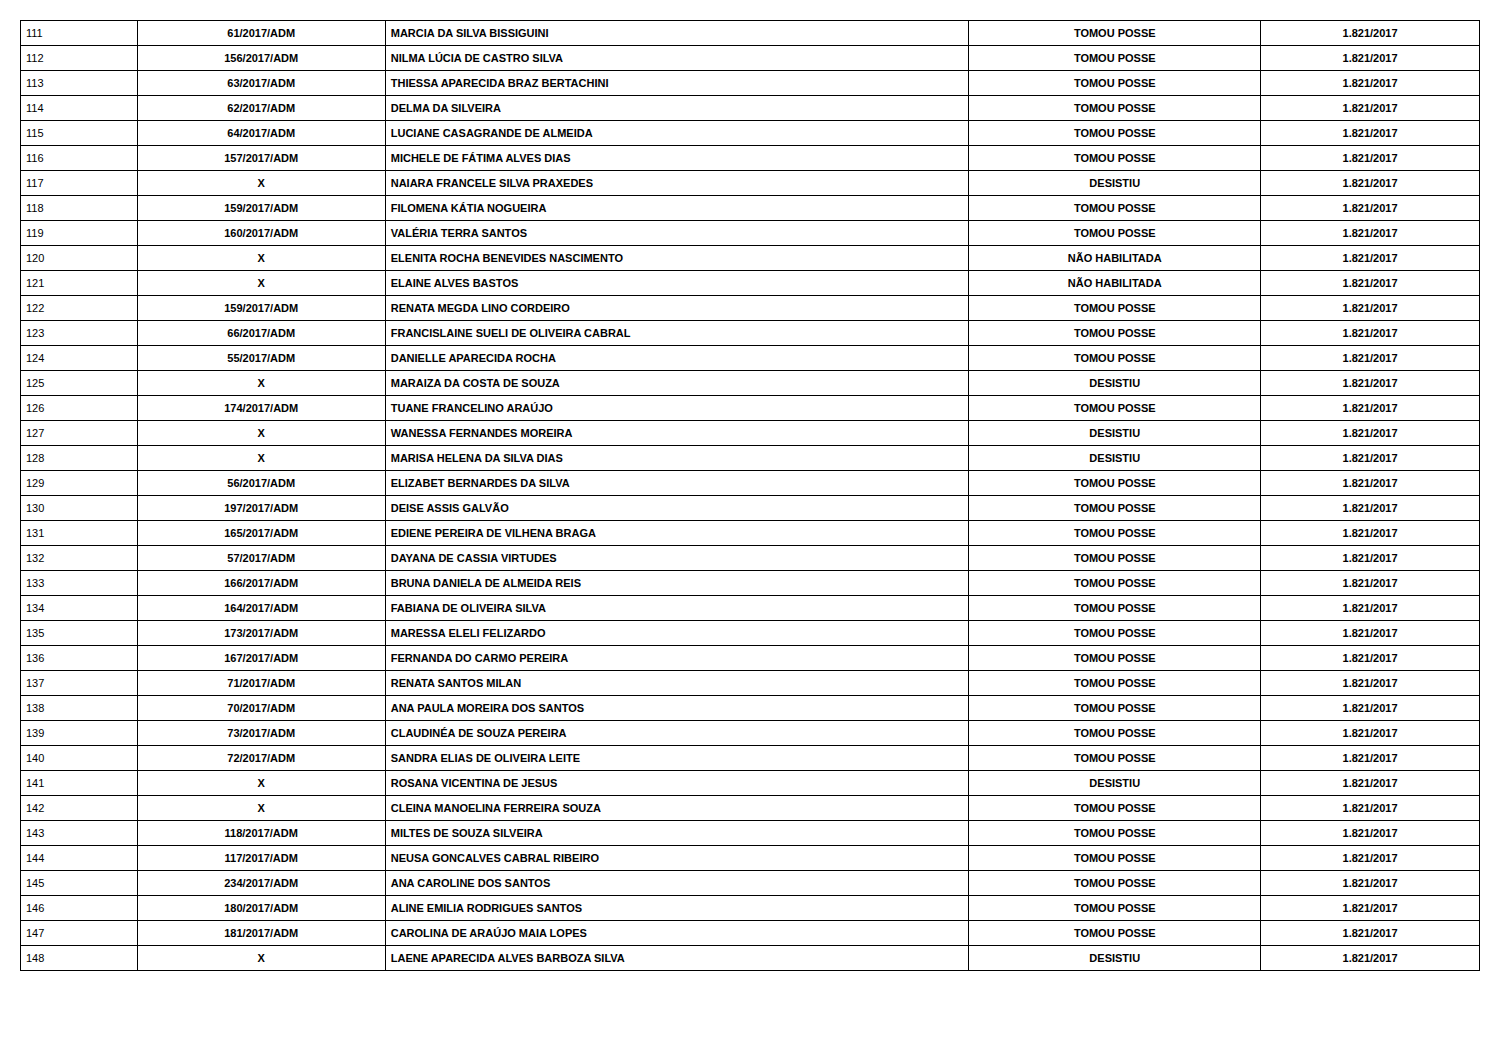| 111 | 61/2017/ADM | MARCIA DA SILVA BISSIGUINI | TOMOU POSSE | 1.821/2017 |
| 112 | 156/2017/ADM | NILMA LÚCIA DE CASTRO SILVA | TOMOU POSSE | 1.821/2017 |
| 113 | 63/2017/ADM | THIESSA APARECIDA BRAZ BERTACHINI | TOMOU POSSE | 1.821/2017 |
| 114 | 62/2017/ADM | DELMA DA SILVEIRA | TOMOU POSSE | 1.821/2017 |
| 115 | 64/2017/ADM | LUCIANE CASAGRANDE DE ALMEIDA | TOMOU POSSE | 1.821/2017 |
| 116 | 157/2017/ADM | MICHELE DE FÁTIMA ALVES DIAS | TOMOU POSSE | 1.821/2017 |
| 117 | X | NAIARA FRANCELE SILVA PRAXEDES | DESISTIU | 1.821/2017 |
| 118 | 159/2017/ADM | FILOMENA KÁTIA NOGUEIRA | TOMOU POSSE | 1.821/2017 |
| 119 | 160/2017/ADM | VALÉRIA TERRA SANTOS | TOMOU POSSE | 1.821/2017 |
| 120 | X | ELENITA ROCHA BENEVIDES NASCIMENTO | NÃO HABILITADA | 1.821/2017 |
| 121 | X | ELAINE ALVES BASTOS | NÃO HABILITADA | 1.821/2017 |
| 122 | 159/2017/ADM | RENATA MEGDA LINO CORDEIRO | TOMOU POSSE | 1.821/2017 |
| 123 | 66/2017/ADM | FRANCISLAINE SUELI DE OLIVEIRA CABRAL | TOMOU POSSE | 1.821/2017 |
| 124 | 55/2017/ADM | DANIELLE APARECIDA ROCHA | TOMOU POSSE | 1.821/2017 |
| 125 | X | MARAIZA DA COSTA DE SOUZA | DESISTIU | 1.821/2017 |
| 126 | 174/2017/ADM | TUANE FRANCELINO ARAÚJO | TOMOU POSSE | 1.821/2017 |
| 127 | X | WANESSA FERNANDES MOREIRA | DESISTIU | 1.821/2017 |
| 128 | X | MARISA HELENA DA SILVA DIAS | DESISTIU | 1.821/2017 |
| 129 | 56/2017/ADM | ELIZABET BERNARDES DA SILVA | TOMOU POSSE | 1.821/2017 |
| 130 | 197/2017/ADM | DEISE ASSIS GALVÃO | TOMOU POSSE | 1.821/2017 |
| 131 | 165/2017/ADM | EDIENE PEREIRA DE VILHENA BRAGA | TOMOU POSSE | 1.821/2017 |
| 132 | 57/2017/ADM | DAYANA DE CASSIA VIRTUDES | TOMOU POSSE | 1.821/2017 |
| 133 | 166/2017/ADM | BRUNA DANIELA DE ALMEIDA REIS | TOMOU POSSE | 1.821/2017 |
| 134 | 164/2017/ADM | FABIANA DE OLIVEIRA SILVA | TOMOU POSSE | 1.821/2017 |
| 135 | 173/2017/ADM | MARESSA ELELI FELIZARDO | TOMOU POSSE | 1.821/2017 |
| 136 | 167/2017/ADM | FERNANDA DO CARMO PEREIRA | TOMOU POSSE | 1.821/2017 |
| 137 | 71/2017/ADM | RENATA SANTOS MILAN | TOMOU POSSE | 1.821/2017 |
| 138 | 70/2017/ADM | ANA PAULA MOREIRA DOS SANTOS | TOMOU POSSE | 1.821/2017 |
| 139 | 73/2017/ADM | CLAUDINÉA DE SOUZA PEREIRA | TOMOU POSSE | 1.821/2017 |
| 140 | 72/2017/ADM | SANDRA ELIAS DE OLIVEIRA LEITE | TOMOU POSSE | 1.821/2017 |
| 141 | X | ROSANA VICENTINA DE JESUS | DESISTIU | 1.821/2017 |
| 142 | X | CLEINA MANOELINA FERREIRA SOUZA | TOMOU POSSE | 1.821/2017 |
| 143 | 118/2017/ADM | MILTES DE SOUZA SILVEIRA | TOMOU POSSE | 1.821/2017 |
| 144 | 117/2017/ADM | NEUSA GONCALVES CABRAL RIBEIRO | TOMOU POSSE | 1.821/2017 |
| 145 | 234/2017/ADM | ANA CAROLINE DOS SANTOS | TOMOU POSSE | 1.821/2017 |
| 146 | 180/2017/ADM | ALINE EMILIA RODRIGUES SANTOS | TOMOU POSSE | 1.821/2017 |
| 147 | 181/2017/ADM | CAROLINA DE ARAÚJO MAIA LOPES | TOMOU POSSE | 1.821/2017 |
| 148 | X | LAENE APARECIDA ALVES BARBOZA SILVA | DESISTIU | 1.821/2017 |